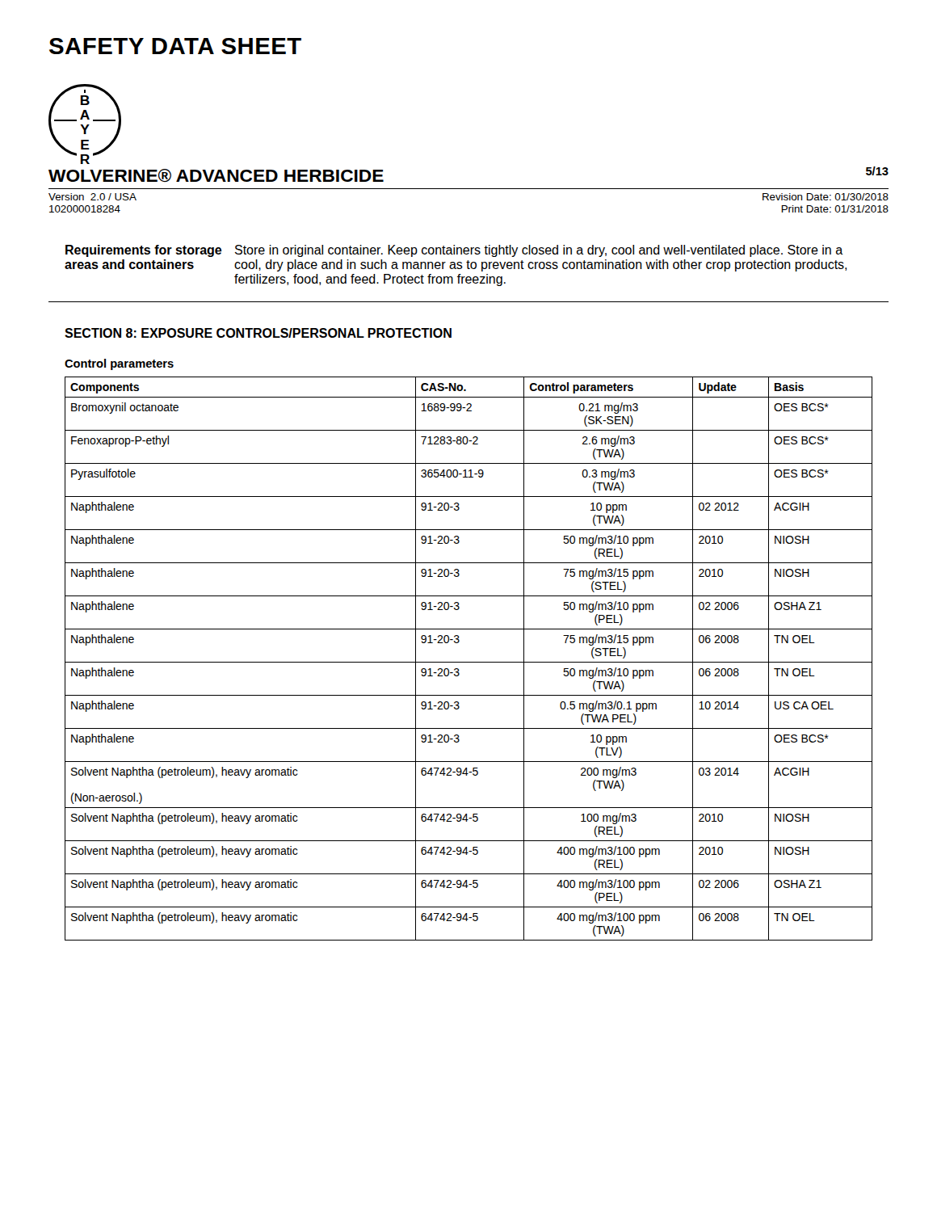SAFETY DATA SHEET
BAYER
WOLVERINE® ADVANCED HERBICIDE
5/13
Version 2.0 / USA
102000018284
Revision Date: 01/30/2018
Print Date: 01/31/2018
Requirements for storage areas and containers
Store in original container. Keep containers tightly closed in a dry, cool and well-ventilated place. Store in a cool, dry place and in such a manner as to prevent cross contamination with other crop protection products, fertilizers, food, and feed. Protect from freezing.
SECTION 8: EXPOSURE CONTROLS/PERSONAL PROTECTION
Control parameters
| Components | CAS-No. | Control parameters | Update | Basis |
| --- | --- | --- | --- | --- |
| Bromoxynil octanoate | 1689-99-2 | 0.21 mg/m3 (SK-SEN) | | OES BCS* |
| Fenoxaprop-P-ethyl | 71283-80-2 | 2.6 mg/m3 (TWA) | | OES BCS* |
| Pyrasulfotole | 365400-11-9 | 0.3 mg/m3 (TWA) | | OES BCS* |
| Naphthalene | 91-20-3 | 10 ppm (TWA) | 02 2012 | ACGIH |
| Naphthalene | 91-20-3 | 50 mg/m3/10 ppm (REL) | 2010 | NIOSH |
| Naphthalene | 91-20-3 | 75 mg/m3/15 ppm (STEL) | 2010 | NIOSH |
| Naphthalene | 91-20-3 | 50 mg/m3/10 ppm (PEL) | 02 2006 | OSHA Z1 |
| Naphthalene | 91-20-3 | 75 mg/m3/15 ppm (STEL) | 06 2008 | TN OEL |
| Naphthalene | 91-20-3 | 50 mg/m3/10 ppm (TWA) | 06 2008 | TN OEL |
| Naphthalene | 91-20-3 | 0.5 mg/m3/0.1 ppm (TWA PEL) | 10 2014 | US CA OEL |
| Naphthalene | 91-20-3 | 10 ppm (TLV) | | OES BCS* |
| Solvent Naphtha (petroleum), heavy aromatic (Non-aerosol.) | 64742-94-5 | 200 mg/m3 (TWA) | 03 2014 | ACGIH |
| Solvent Naphtha (petroleum), heavy aromatic | 64742-94-5 | 100 mg/m3 (REL) | 2010 | NIOSH |
| Solvent Naphtha (petroleum), heavy aromatic | 64742-94-5 | 400 mg/m3/100 ppm (REL) | 2010 | NIOSH |
| Solvent Naphtha (petroleum), heavy aromatic | 64742-94-5 | 400 mg/m3/100 ppm (PEL) | 02 2006 | OSHA Z1 |
| Solvent Naphtha (petroleum), heavy aromatic | 64742-94-5 | 400 mg/m3/100 ppm (TWA) | 06 2008 | TN OEL |